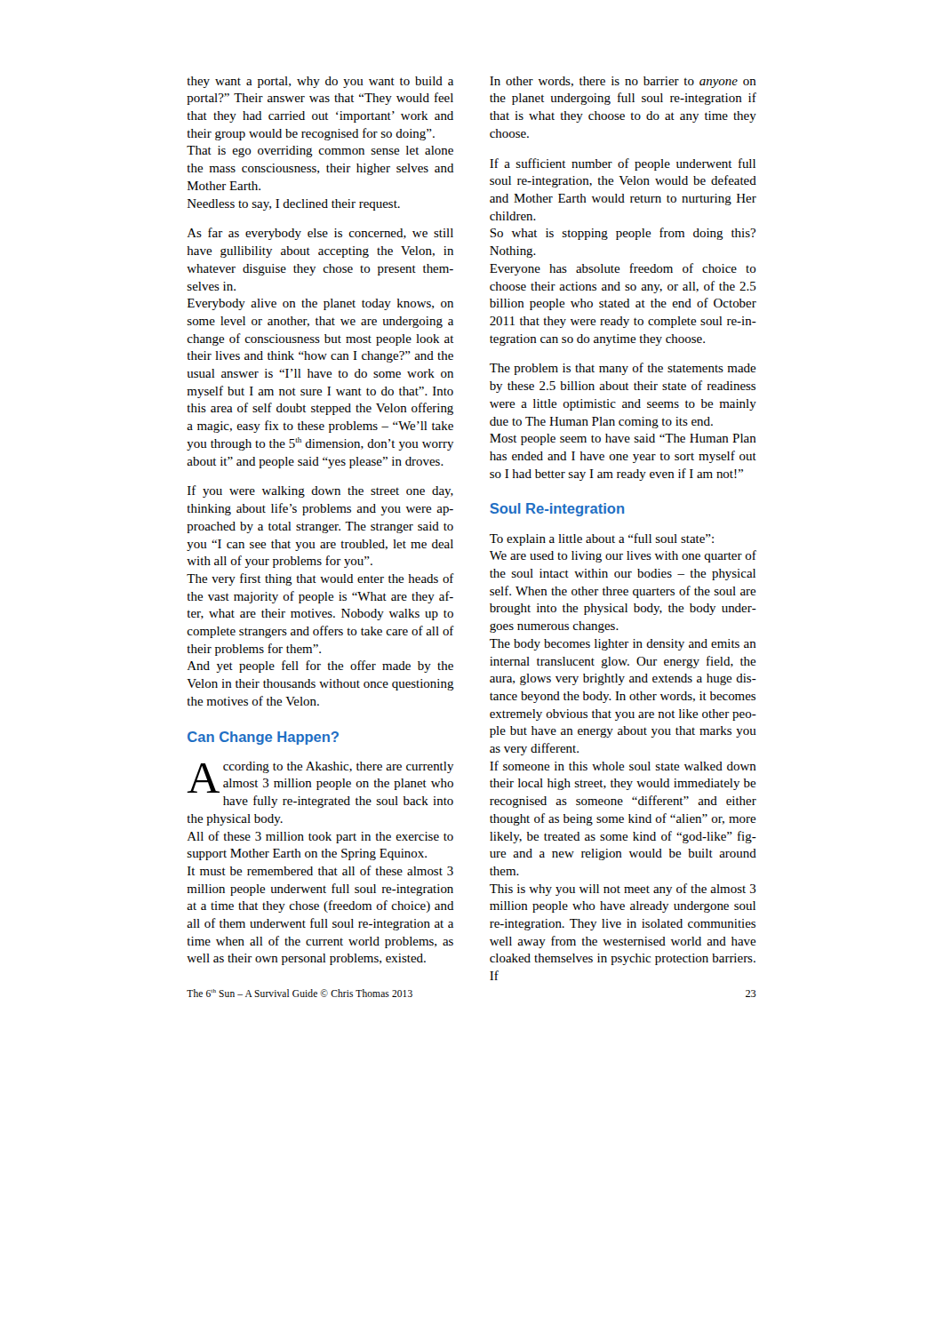they want a portal, why do you want to build a portal?” Their answer was that “They would feel that they had carried out ‘important’ work and their group would be recognised for so doing”.
That is ego overriding common sense let alone the mass consciousness, their higher selves and Mother Earth.
Needless to say, I declined their request.
As far as everybody else is concerned, we still have gullibility about accepting the Velon, in whatever disguise they chose to present themselves in.
Everybody alive on the planet today knows, on some level or another, that we are undergoing a change of consciousness but most people look at their lives and think “how can I change?” and the usual answer is “I’ll have to do some work on myself but I am not sure I want to do that”. Into this area of self doubt stepped the Velon offering a magic, easy fix to these problems – “We’ll take you through to the 5th dimension, don’t you worry about it” and people said “yes please” in droves.
If you were walking down the street one day, thinking about life’s problems and you were approached by a total stranger. The stranger said to you “I can see that you are troubled, let me deal with all of your problems for you”.
The very first thing that would enter the heads of the vast majority of people is “What are they after, what are their motives. Nobody walks up to complete strangers and offers to take care of all of their problems for them”.
And yet people fell for the offer made by the Velon in their thousands without once questioning the motives of the Velon.
Can Change Happen?
According to the Akashic, there are currently almost 3 million people on the planet who have fully re-integrated the soul back into the physical body.
All of these 3 million took part in the exercise to support Mother Earth on the Spring Equinox.
It must be remembered that all of these almost 3 million people underwent full soul re-integration at a time that they chose (freedom of choice) and all of them underwent full soul re-integration at a time when all of the current world problems, as well as their own personal problems, existed.
In other words, there is no barrier to anyone on the planet undergoing full soul re-integration if that is what they choose to do at any time they choose.
If a sufficient number of people underwent full soul re-integration, the Velon would be defeated and Mother Earth would return to nurturing Her children.
So what is stopping people from doing this? Nothing.
Everyone has absolute freedom of choice to choose their actions and so any, or all, of the 2.5 billion people who stated at the end of October 2011 that they were ready to complete soul re-integration can so do anytime they choose.
The problem is that many of the statements made by these 2.5 billion about their state of readiness were a little optimistic and seems to be mainly due to The Human Plan coming to its end.
Most people seem to have said “The Human Plan has ended and I have one year to sort myself out so I had better say I am ready even if I am not!”
Soul Re-integration
To explain a little about a “full soul state”:
We are used to living our lives with one quarter of the soul intact within our bodies – the physical self. When the other three quarters of the soul are brought into the physical body, the body undergoes numerous changes.
The body becomes lighter in density and emits an internal translucent glow. Our energy field, the aura, glows very brightly and extends a huge distance beyond the body. In other words, it becomes extremely obvious that you are not like other people but have an energy about you that marks you as very different.
If someone in this whole soul state walked down their local high street, they would immediately be recognised as someone “different” and either thought of as being some kind of “alien” or, more likely, be treated as some kind of “god-like” figure and a new religion would be built around them.
This is why you will not meet any of the almost 3 million people who have already undergone soul re-integration. They live in isolated communities well away from the westernised world and have cloaked themselves in psychic protection barriers. If
The 6th Sun – A Survival Guide © Chris Thomas 2013 23